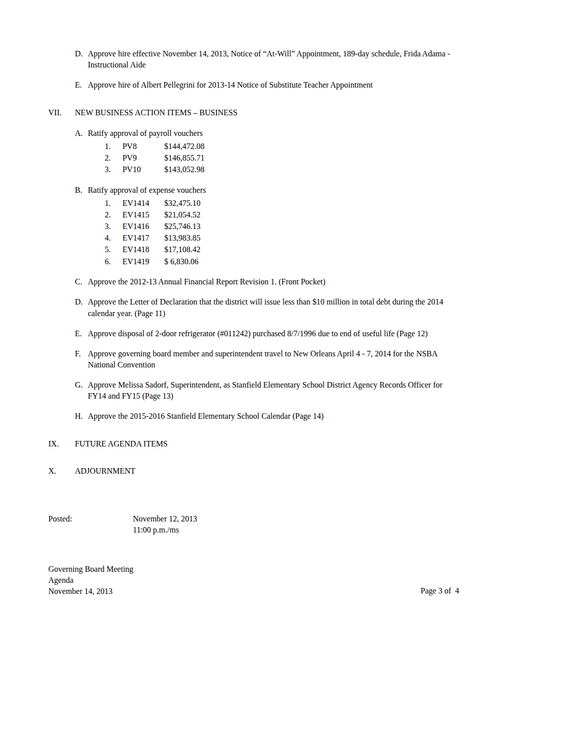D.
Approve hire effective November 14, 2013, Notice of “At-Will” Appointment, 189-day schedule, Frida Adama - Instructional Aide
E.
Approve hire of Albert Pellegrini for 2013-14 Notice of Substitute Teacher Appointment
VII.
NEW BUSINESS ACTION ITEMS – BUSINESS
A.
Ratify approval of payroll vouchers
1. PV8$144,472.08
2. PV9$146,855.71
3. PV10$143,052.98
B.
Ratify approval of expense vouchers
1. EV1414$32,475.10
2. EV1415$21,054.52
3. EV1416$25,746.13
4. EV1417$13,983.85
5. EV1418$17,108.42
6. EV1419$ 6,830.06
C.
Approve the 2012-13 Annual Financial Report Revision 1. (Front Pocket)
D.
Approve the Letter of Declaration that the district will issue less than $10 million in total debt during the 2014 calendar year. (Page 11)
E.
Approve disposal of 2-door refrigerator (#011242) purchased 8/7/1996 due to end of useful life (Page 12)
F.
Approve governing board member and superintendent travel to New Orleans April 4 - 7, 2014 for the NSBA National Convention
G.
Approve Melissa Sadorf, Superintendent, as Stanfield Elementary School District Agency Records Officer for FY14 and FY15 (Page 13)
H.
Approve the 2015-2016 Stanfield Elementary School Calendar (Page 14)
IX.
FUTURE AGENDA ITEMS
X.
ADJOURNMENT
Posted:
November 12, 2013
11:00 p.m./ms
Governing Board Meeting
Agenda
November 14, 2013
Page 3 of 4